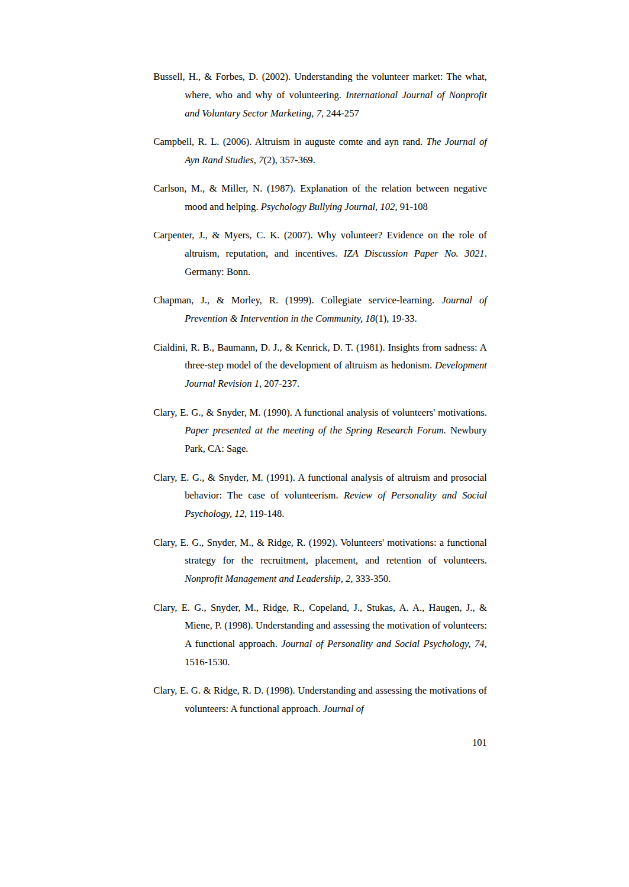Bussell, H., & Forbes, D. (2002). Understanding the volunteer market: The what, where, who and why of volunteering. International Journal of Nonprofit and Voluntary Sector Marketing, 7, 244-257
Campbell, R. L. (2006). Altruism in auguste comte and ayn rand. The Journal of Ayn Rand Studies, 7(2), 357-369.
Carlson, M., & Miller, N. (1987). Explanation of the relation between negative mood and helping. Psychology Bullying Journal, 102, 91-108
Carpenter, J., & Myers, C. K. (2007). Why volunteer? Evidence on the role of altruism, reputation, and incentives. IZA Discussion Paper No. 3021. Germany: Bonn.
Chapman, J., & Morley, R. (1999). Collegiate service-learning. Journal of Prevention & Intervention in the Community, 18(1), 19-33.
Cialdini, R. B., Baumann, D. J., & Kenrick, D. T. (1981). Insights from sadness: A three-step model of the development of altruism as hedonism. Development Journal Revision 1, 207-237.
Clary, E. G., & Snyder, M. (1990). A functional analysis of volunteers' motivations. Paper presented at the meeting of the Spring Research Forum. Newbury Park, CA: Sage.
Clary, E. G., & Snyder, M. (1991). A functional analysis of altruism and prosocial behavior: The case of volunteerism. Review of Personality and Social Psychology, 12, 119-148.
Clary, E. G., Snyder, M., & Ridge, R. (1992). Volunteers' motivations: a functional strategy for the recruitment, placement, and retention of volunteers. Nonprofit Management and Leadership, 2, 333-350.
Clary, E. G., Snyder, M., Ridge, R., Copeland, J., Stukas, A. A., Haugen, J., & Miene, P. (1998). Understanding and assessing the motivation of volunteers: A functional approach. Journal of Personality and Social Psychology, 74, 1516-1530.
Clary, E. G. & Ridge, R. D. (1998). Understanding and assessing the motivations of volunteers: A functional approach. Journal of
101